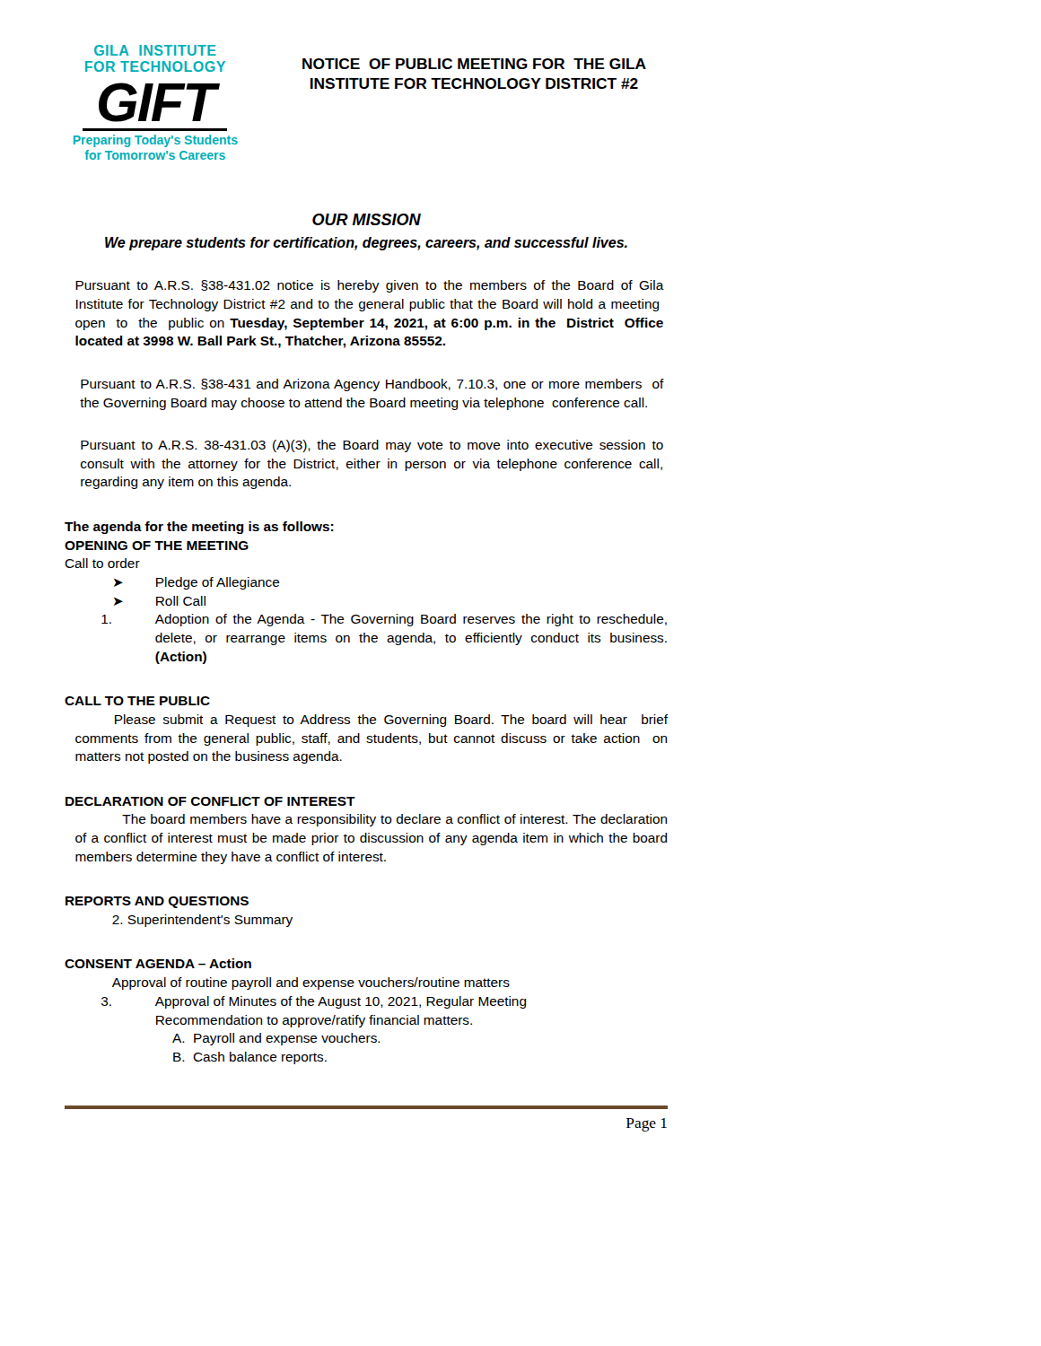GILA INSTITUTE
FOR TECHNOLOGY
GIFT
Preparing Today's Students
for Tomorrow's Careers
NOTICE OF PUBLIC MEETING FOR THE GILA
INSTITUTE FOR TECHNOLOGY DISTRICT #2
OUR MISSION
We prepare students for certification, degrees, careers, and successful lives.
Pursuant to A.R.S. §38-431.02 notice is hereby given to the members of the Board of Gila Institute for Technology District #2 and to the general public that the Board will hold a meeting open to the public on Tuesday, September 14, 2021, at 6:00 p.m. in the District Office located at 3998 W. Ball Park St., Thatcher, Arizona 85552.
Pursuant to A.R.S. §38-431 and Arizona Agency Handbook, 7.10.3, one or more members of the Governing Board may choose to attend the Board meeting via telephone conference call.
Pursuant to A.R.S. 38-431.03 (A)(3), the Board may vote to move into executive session to consult with the attorney for the District, either in person or via telephone conference call, regarding any item on this agenda.
The agenda for the meeting is as follows:
OPENING OF THE MEETING
Call to order
➤Pledge of Allegiance
➤Roll Call
1. Adoption of the Agenda - The Governing Board reserves the right to reschedule, delete, or rearrange items on the agenda, to efficiently conduct its business. (Action)
CALL TO THE PUBLIC
Please submit a Request to Address the Governing Board. The board will hear brief comments from the general public, staff, and students, but cannot discuss or take action on matters not posted on the business agenda.
DECLARATION OF CONFLICT OF INTEREST
The board members have a responsibility to declare a conflict of interest. The declaration of a conflict of interest must be made prior to discussion of any agenda item in which the board members determine they have a conflict of interest.
REPORTS AND QUESTIONS
2. Superintendent's Summary
CONSENT AGENDA – Action
Approval of routine payroll and expense vouchers/routine matters
3. Approval of Minutes of the August 10, 2021, Regular Meeting
Recommendation to approve/ratify financial matters.
A. Payroll and expense vouchers.
B. Cash balance reports.
Page 1